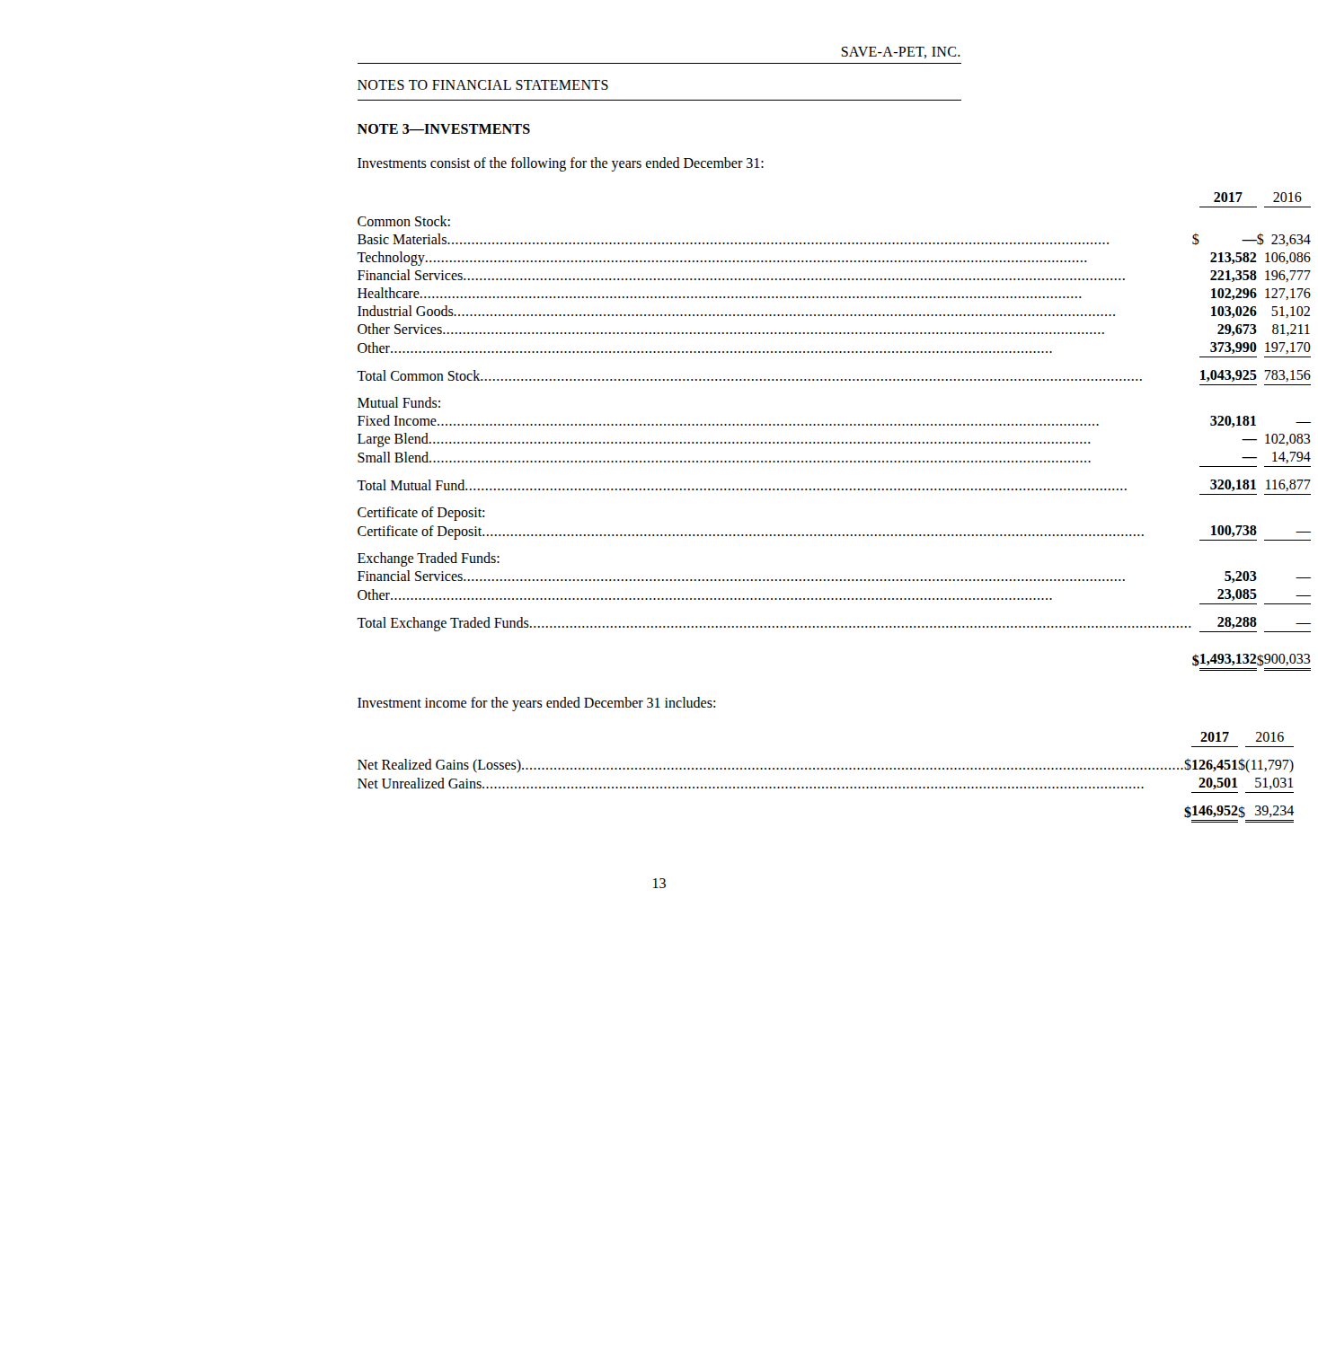SAVE-A-PET, INC.
Notes to Financial Statements
NOTE 3—INVESTMENTS
Investments consist of the following for the years ended December 31:
| | | 2017 | | | 2016 |
| Common Stock: | | | | | |
| Basic Materials | $ | — | | $ | 23,634 |
| Technology | | 213,582 | | | 106,086 |
| Financial Services | | 221,358 | | | 196,777 |
| Healthcare | | 102,296 | | | 127,176 |
| Industrial Goods | | 103,026 | | | 51,102 |
| Other Services | | 29,673 | | | 81,211 |
| Other | | 373,990 | | | 197,170 |
| Total Common Stock | | 1,043,925 | | | 783,156 |
| Mutual Funds: | | | | | |
| Fixed Income | | 320,181 | | | — |
| Large Blend | | — | | | 102,083 |
| Small Blend | | — | | | 14,794 |
| Total Mutual Fund | | 320,181 | | | 116,877 |
| Certificate of Deposit: | | | | | |
| Certificate of Deposit | | 100,738 | | | — |
| Exchange Traded Funds: | | | | | |
| Financial Services | | 5,203 | | | — |
| Other | | 23,085 | | | — |
| Total Exchange Traded Funds | | 28,288 | | | — |
| | $ | 1,493,132 | | $ | 900,033 |
Investment income for the years ended December 31 includes:
| | | 2017 | | | 2016 |
| Net Realized Gains (Losses) | $ | 126,451 | | $ | (11,797) |
| Net Unrealized Gains | | 20,501 | | | 51,031 |
| | $ | 146,952 | | $ | 39,234 |
13